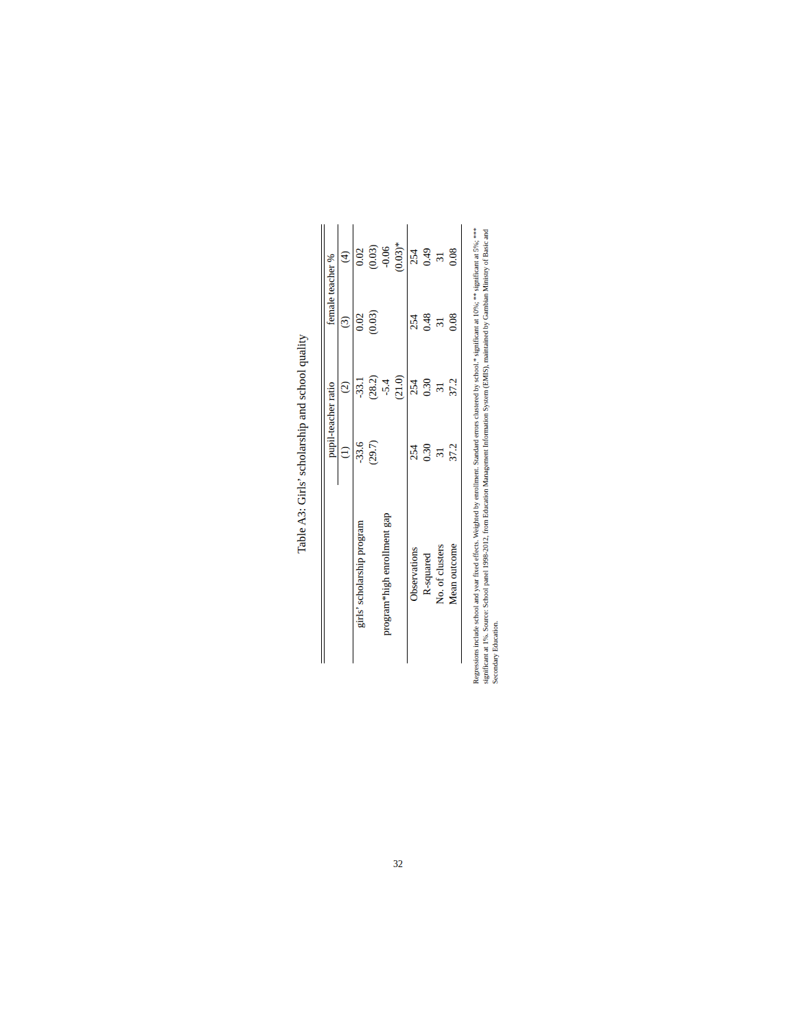Table A3: Girls’ scholarship and school quality
| | pupil-teacher ratio | female teacher % |
| | (1) | (2) | (3) | (4) |
| girls’ scholarship program | -33.6 | -33.1 | 0.02 | 0.02 |
| | (29.7) | (28.2) | (0.03) | (0.03) |
| program*high enrollment gap | | -5.4 | | -0.06 |
| | | (21.0) | | (0.03)* |
| Observations | 254 | 254 | 254 | 254 |
| R-squared | 0.30 | 0.30 | 0.48 | 0.49 |
| No. of clusters | 31 | 31 | 31 | 31 |
| Mean outcome | 37.2 | 37.2 | 0.08 | 0.08 |
Regressions include school and year fixed effects. Weighted by enrollment. Standard errors clustered by school.* significant at 10%; ** significant at 5%; *** significant at 1%. Source: School panel 1998-2012, from Education Management Information System (EMIS), maintained by Gambian Ministry of Basic and Secondary Education.
32